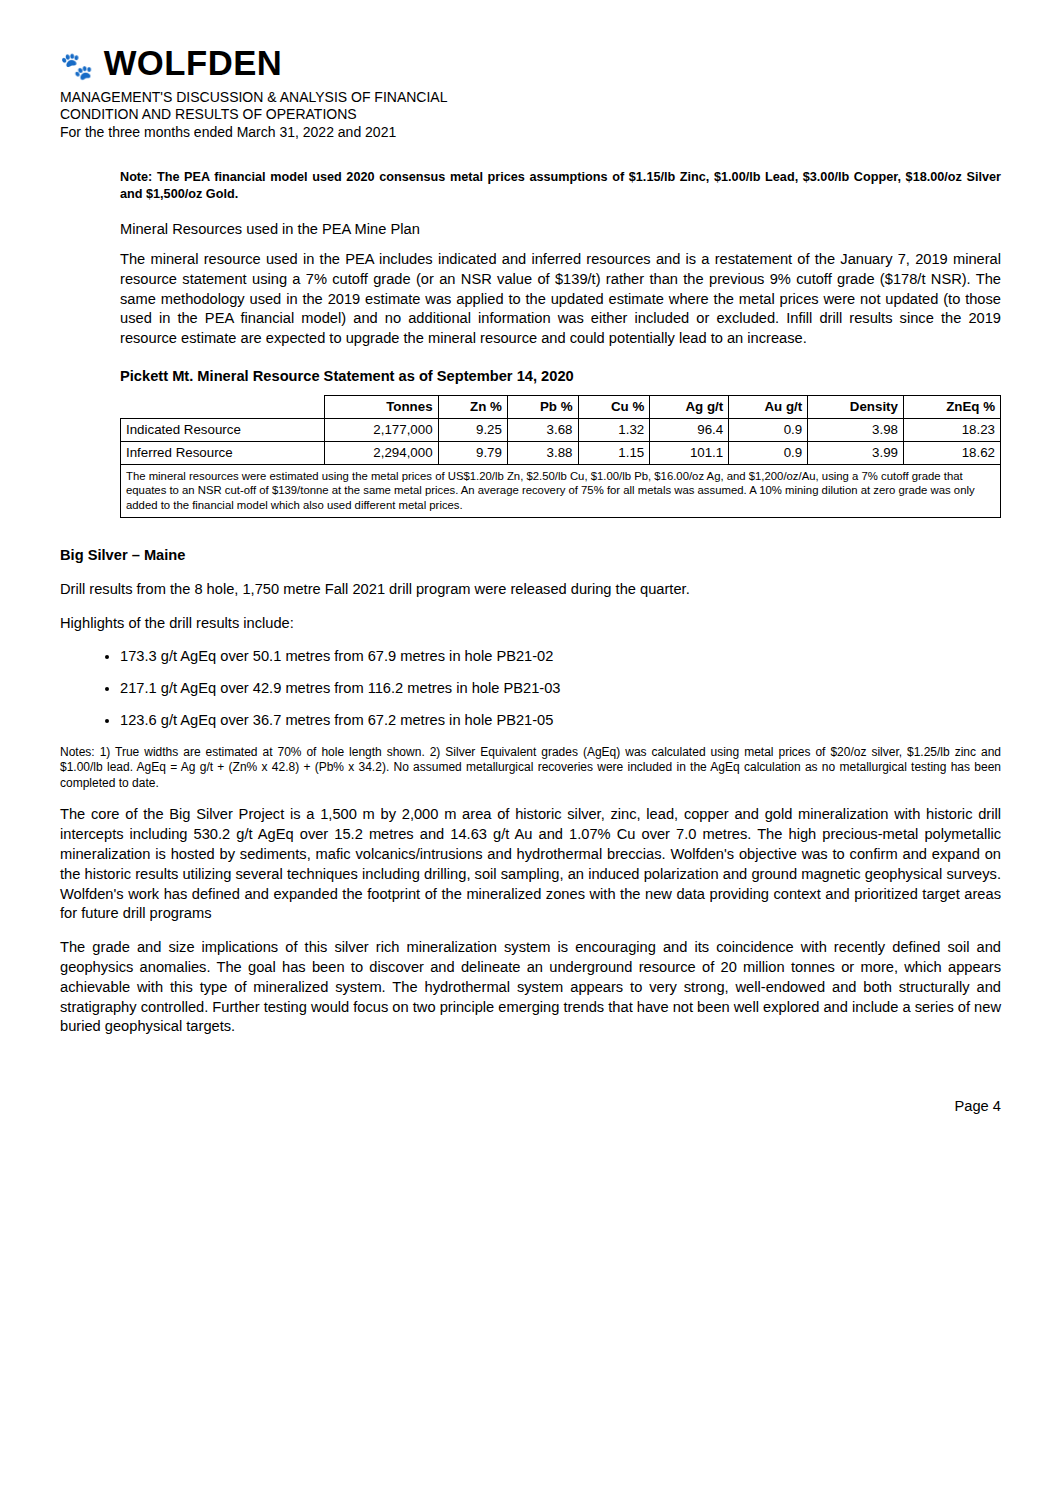🐾 WOLFDEN
MANAGEMENT'S DISCUSSION & ANALYSIS OF FINANCIAL
CONDITION AND RESULTS OF OPERATIONS
For the three months ended March 31, 2022 and 2021
Note: The PEA financial model used 2020 consensus metal prices assumptions of $1.15/lb Zinc, $1.00/lb Lead, $3.00/lb Copper, $18.00/oz Silver and $1,500/oz Gold.
Mineral Resources used in the PEA Mine Plan
The mineral resource used in the PEA includes indicated and inferred resources and is a restatement of the January 7, 2019 mineral resource statement using a 7% cutoff grade (or an NSR value of $139/t) rather than the previous 9% cutoff grade ($178/t NSR). The same methodology used in the 2019 estimate was applied to the updated estimate where the metal prices were not updated (to those used in the PEA financial model) and no additional information was either included or excluded. Infill drill results since the 2019 resource estimate are expected to upgrade the mineral resource and could potentially lead to an increase.
Pickett Mt. Mineral Resource Statement as of September 14, 2020
| | Tonnes | Zn % | Pb % | Cu % | Ag g/t | Au g/t | Density | ZnEq % |
| --- | --- | --- | --- | --- | --- | --- | --- | --- |
| Indicated Resource | 2,177,000 | 9.25 | 3.68 | 1.32 | 96.4 | 0.9 | 3.98 | 18.23 |
| Inferred Resource | 2,294,000 | 9.79 | 3.88 | 1.15 | 101.1 | 0.9 | 3.99 | 18.62 |
The mineral resources were estimated using the metal prices of US$1.20/lb Zn, $2.50/lb Cu, $1.00/lb Pb, $16.00/oz Ag, and $1,200/oz/Au, using a 7% cutoff grade that equates to an NSR cut-off of $139/tonne at the same metal prices. An average recovery of 75% for all metals was assumed. A 10% mining dilution at zero grade was only added to the financial model which also used different metal prices.
Big Silver – Maine
Drill results from the 8 hole, 1,750 metre Fall 2021 drill program were released during the quarter.
Highlights of the drill results include:
173.3 g/t AgEq over 50.1 metres from 67.9 metres in hole PB21-02
217.1 g/t AgEq over 42.9 metres from 116.2 metres in hole PB21-03
123.6 g/t AgEq over 36.7 metres from 67.2 metres in hole PB21-05
Notes: 1) True widths are estimated at 70% of hole length shown. 2) Silver Equivalent grades (AgEq) was calculated using metal prices of $20/oz silver, $1.25/lb zinc and $1.00/lb lead. AgEq = Ag g/t + (Zn% x 42.8) + (Pb% x 34.2). No assumed metallurgical recoveries were included in the AgEq calculation as no metallurgical testing has been completed to date.
The core of the Big Silver Project is a 1,500 m by 2,000 m area of historic silver, zinc, lead, copper and gold mineralization with historic drill intercepts including 530.2 g/t AgEq over 15.2 metres and 14.63 g/t Au and 1.07% Cu over 7.0 metres. The high precious-metal polymetallic mineralization is hosted by sediments, mafic volcanics/intrusions and hydrothermal breccias. Wolfden's objective was to confirm and expand on the historic results utilizing several techniques including drilling, soil sampling, an induced polarization and ground magnetic geophysical surveys. Wolfden's work has defined and expanded the footprint of the mineralized zones with the new data providing context and prioritized target areas for future drill programs
The grade and size implications of this silver rich mineralization system is encouraging and its coincidence with recently defined soil and geophysics anomalies. The goal has been to discover and delineate an underground resource of 20 million tonnes or more, which appears achievable with this type of mineralized system. The hydrothermal system appears to very strong, well-endowed and both structurally and stratigraphy controlled. Further testing would focus on two principle emerging trends that have not been well explored and include a series of new buried geophysical targets.
Page 4